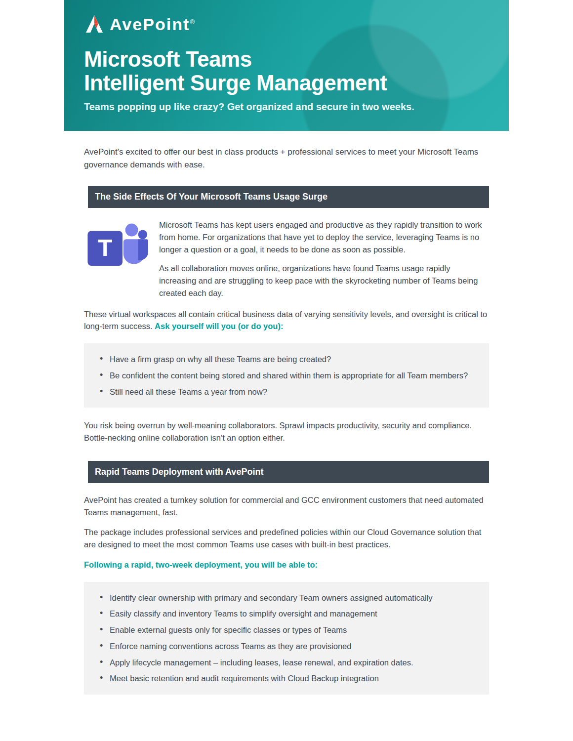AvePoint®
Microsoft Teams
Intelligent Surge Management
Teams popping up like crazy? Get organized and secure in two weeks.
AvePoint's excited to offer our best in class products + professional services to meet your Microsoft Teams governance demands with ease.
The Side Effects Of Your Microsoft Teams Usage Surge
T
Microsoft Teams has kept users engaged and productive as they rapidly transition to work from home. For organizations that have yet to deploy the service, leveraging Teams is no longer a question or a goal, it needs to be done as soon as possible.
As all collaboration moves online, organizations have found Teams usage rapidly increasing and are struggling to keep pace with the skyrocketing number of Teams being created each day.
These virtual workspaces all contain critical business data of varying sensitivity levels, and oversight is critical to long-term success. Ask yourself will you (or do you):
Have a firm grasp on why all these Teams are being created?
Be confident the content being stored and shared within them is appropriate for all Team members?
Still need all these Teams a year from now?
You risk being overrun by well-meaning collaborators. Sprawl impacts productivity, security and compliance. Bottle-necking online collaboration isn't an option either.
Rapid Teams Deployment with AvePoint
AvePoint has created a turnkey solution for commercial and GCC environment customers that need automated Teams management, fast.
The package includes professional services and predefined policies within our Cloud Governance solution that are designed to meet the most common Teams use cases with built-in best practices.
Following a rapid, two-week deployment, you will be able to:
Identify clear ownership with primary and secondary Team owners assigned automatically
Easily classify and inventory Teams to simplify oversight and management
Enable external guests only for specific classes or types of Teams
Enforce naming conventions across Teams as they are provisioned
Apply lifecycle management – including leases, lease renewal, and expiration dates.
Meet basic retention and audit requirements with Cloud Backup integration